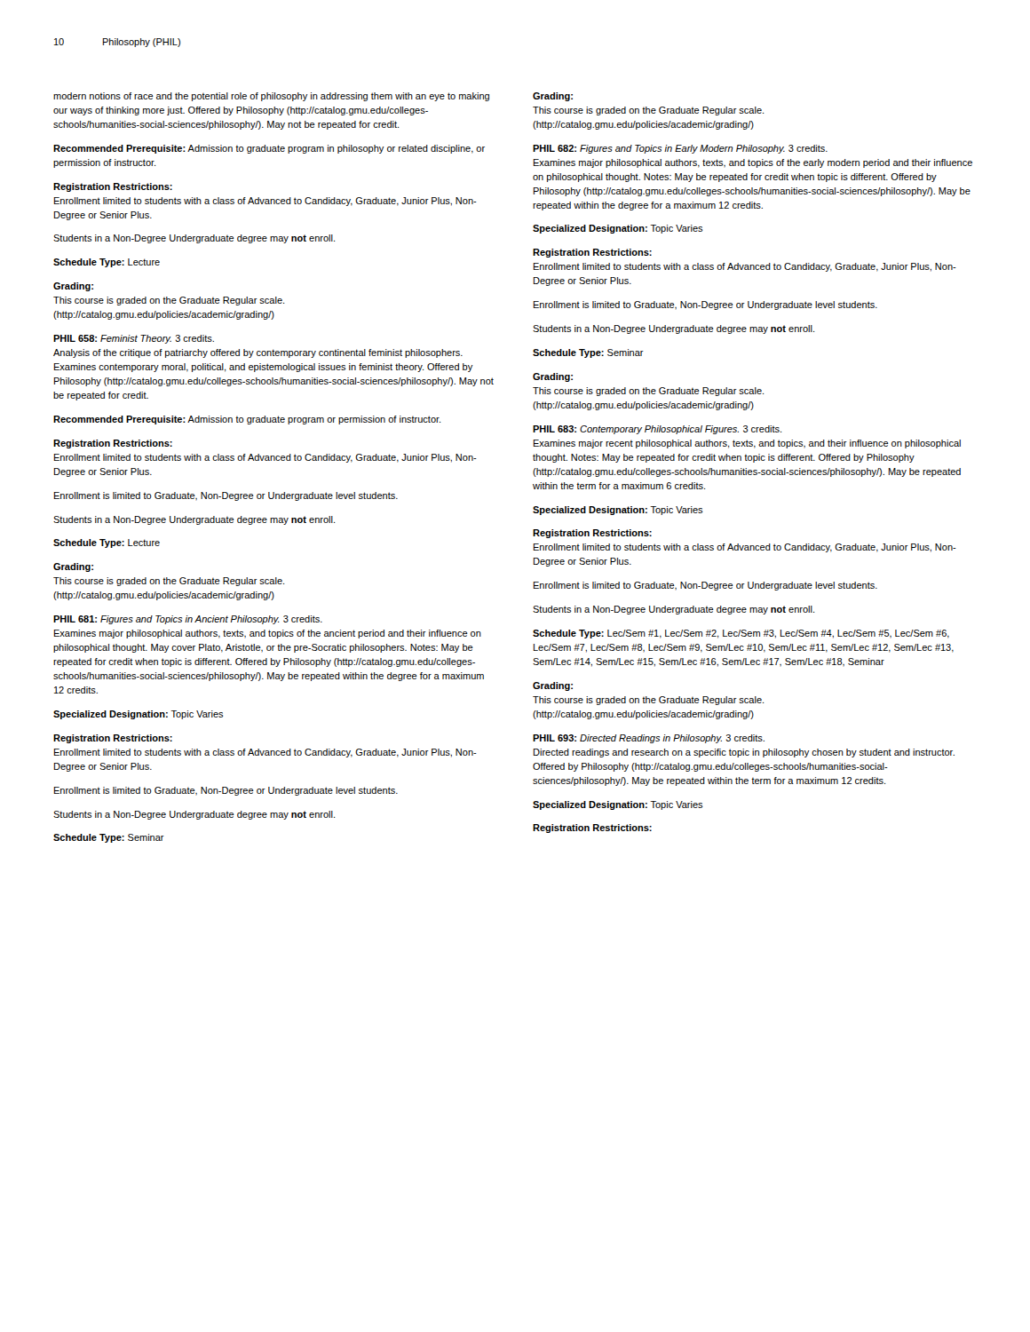10 Philosophy (PHIL)
modern notions of race and the potential role of philosophy in addressing them with an eye to making our ways of thinking more just. Offered by Philosophy (http://catalog.gmu.edu/colleges-schools/humanities-social-sciences/philosophy/). May not be repeated for credit.
Recommended Prerequisite: Admission to graduate program in philosophy or related discipline, or permission of instructor.
Registration Restrictions:
Enrollment limited to students with a class of Advanced to Candidacy, Graduate, Junior Plus, Non-Degree or Senior Plus.
Students in a Non-Degree Undergraduate degree may not enroll.
Schedule Type: Lecture
Grading:
This course is graded on the Graduate Regular scale. (http://catalog.gmu.edu/policies/academic/grading/)
PHIL 658: Feminist Theory. 3 credits.
Analysis of the critique of patriarchy offered by contemporary continental feminist philosophers. Examines contemporary moral, political, and epistemological issues in feminist theory. Offered by Philosophy (http://catalog.gmu.edu/colleges-schools/humanities-social-sciences/philosophy/). May not be repeated for credit.
Recommended Prerequisite: Admission to graduate program or permission of instructor.
Registration Restrictions:
Enrollment limited to students with a class of Advanced to Candidacy, Graduate, Junior Plus, Non-Degree or Senior Plus.
Enrollment is limited to Graduate, Non-Degree or Undergraduate level students.
Students in a Non-Degree Undergraduate degree may not enroll.
Schedule Type: Lecture
Grading:
This course is graded on the Graduate Regular scale. (http://catalog.gmu.edu/policies/academic/grading/)
PHIL 681: Figures and Topics in Ancient Philosophy. 3 credits.
Examines major philosophical authors, texts, and topics of the ancient period and their influence on philosophical thought. May cover Plato, Aristotle, or the pre-Socratic philosophers. Notes: May be repeated for credit when topic is different. Offered by Philosophy (http://catalog.gmu.edu/colleges-schools/humanities-social-sciences/philosophy/). May be repeated within the degree for a maximum 12 credits.
Specialized Designation: Topic Varies
Registration Restrictions:
Enrollment limited to students with a class of Advanced to Candidacy, Graduate, Junior Plus, Non-Degree or Senior Plus.
Enrollment is limited to Graduate, Non-Degree or Undergraduate level students.
Students in a Non-Degree Undergraduate degree may not enroll.
Schedule Type: Seminar
Grading:
This course is graded on the Graduate Regular scale. (http://catalog.gmu.edu/policies/academic/grading/)
PHIL 682: Figures and Topics in Early Modern Philosophy. 3 credits.
Examines major philosophical authors, texts, and topics of the early modern period and their influence on philosophical thought. Notes: May be repeated for credit when topic is different. Offered by Philosophy (http://catalog.gmu.edu/colleges-schools/humanities-social-sciences/philosophy/). May be repeated within the degree for a maximum 12 credits.
Specialized Designation: Topic Varies
Registration Restrictions:
Enrollment limited to students with a class of Advanced to Candidacy, Graduate, Junior Plus, Non-Degree or Senior Plus.
Enrollment is limited to Graduate, Non-Degree or Undergraduate level students.
Students in a Non-Degree Undergraduate degree may not enroll.
Schedule Type: Seminar
Grading:
This course is graded on the Graduate Regular scale. (http://catalog.gmu.edu/policies/academic/grading/)
PHIL 683: Contemporary Philosophical Figures. 3 credits.
Examines major recent philosophical authors, texts, and topics, and their influence on philosophical thought. Notes: May be repeated for credit when topic is different. Offered by Philosophy (http://catalog.gmu.edu/colleges-schools/humanities-social-sciences/philosophy/). May be repeated within the term for a maximum 6 credits.
Specialized Designation: Topic Varies
Registration Restrictions:
Enrollment limited to students with a class of Advanced to Candidacy, Graduate, Junior Plus, Non-Degree or Senior Plus.
Enrollment is limited to Graduate, Non-Degree or Undergraduate level students.
Students in a Non-Degree Undergraduate degree may not enroll.
Schedule Type: Lec/Sem #1, Lec/Sem #2, Lec/Sem #3, Lec/Sem #4, Lec/Sem #5, Lec/Sem #6, Lec/Sem #7, Lec/Sem #8, Lec/Sem #9, Sem/Lec #10, Sem/Lec #11, Sem/Lec #12, Sem/Lec #13, Sem/Lec #14, Sem/Lec #15, Sem/Lec #16, Sem/Lec #17, Sem/Lec #18, Seminar
Grading:
This course is graded on the Graduate Regular scale. (http://catalog.gmu.edu/policies/academic/grading/)
PHIL 693: Directed Readings in Philosophy. 3 credits.
Directed readings and research on a specific topic in philosophy chosen by student and instructor. Offered by Philosophy (http://catalog.gmu.edu/colleges-schools/humanities-social-sciences/philosophy/). May be repeated within the term for a maximum 12 credits.
Specialized Designation: Topic Varies
Registration Restrictions: